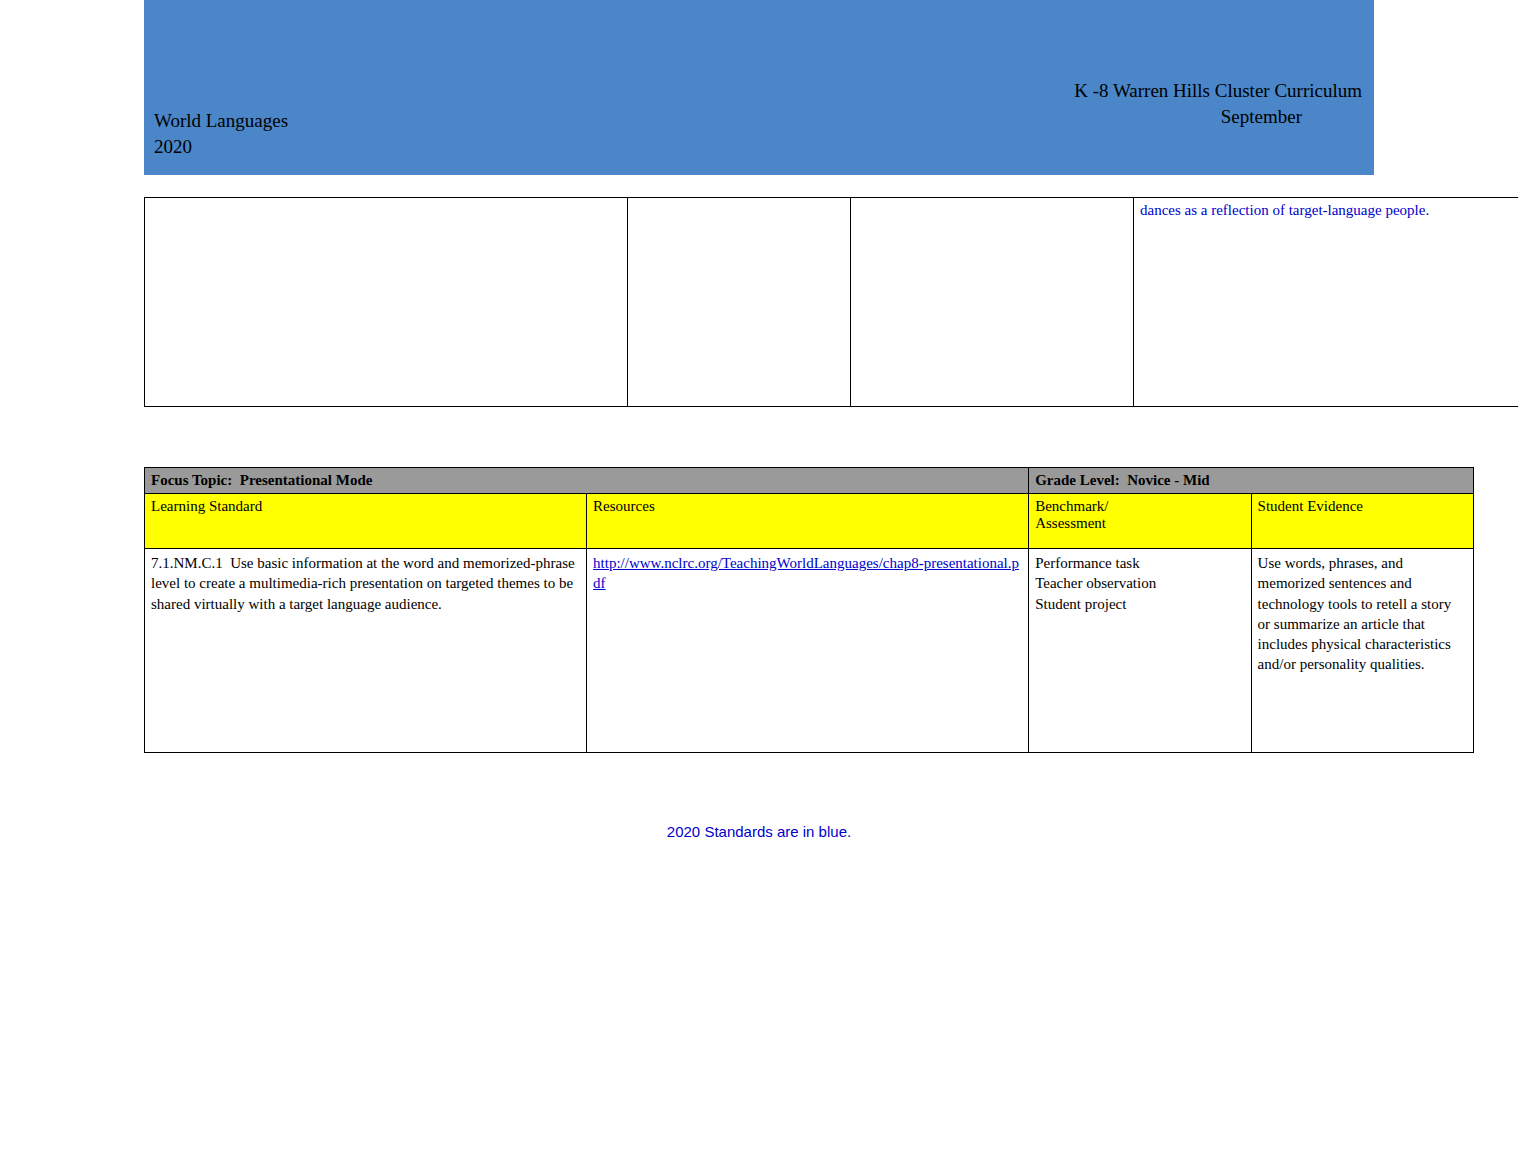World Languages
2020
K -8 Warren Hills Cluster Curriculum September
| | | | dances as a reflection of target-language people. |
| Focus Topic: Presentational Mode | Grade Level: Novice - Mid |
| Learning Standard | Resources | Benchmark/ Assessment | Student Evidence |
| 7.1.NM.C.1 Use basic information at the word and memorized-phrase level to create a multimedia-rich presentation on targeted themes to be shared virtually with a target language audience. | http://www.nclrc.org/TeachingWorldLanguages/chap8-presentational.pdf | Performance task Teacher observation Student project | Use words, phrases, and memorized sentences and technology tools to retell a story or summarize an article that includes physical characteristics and/or personality qualities. |
2020 Standards are in blue.